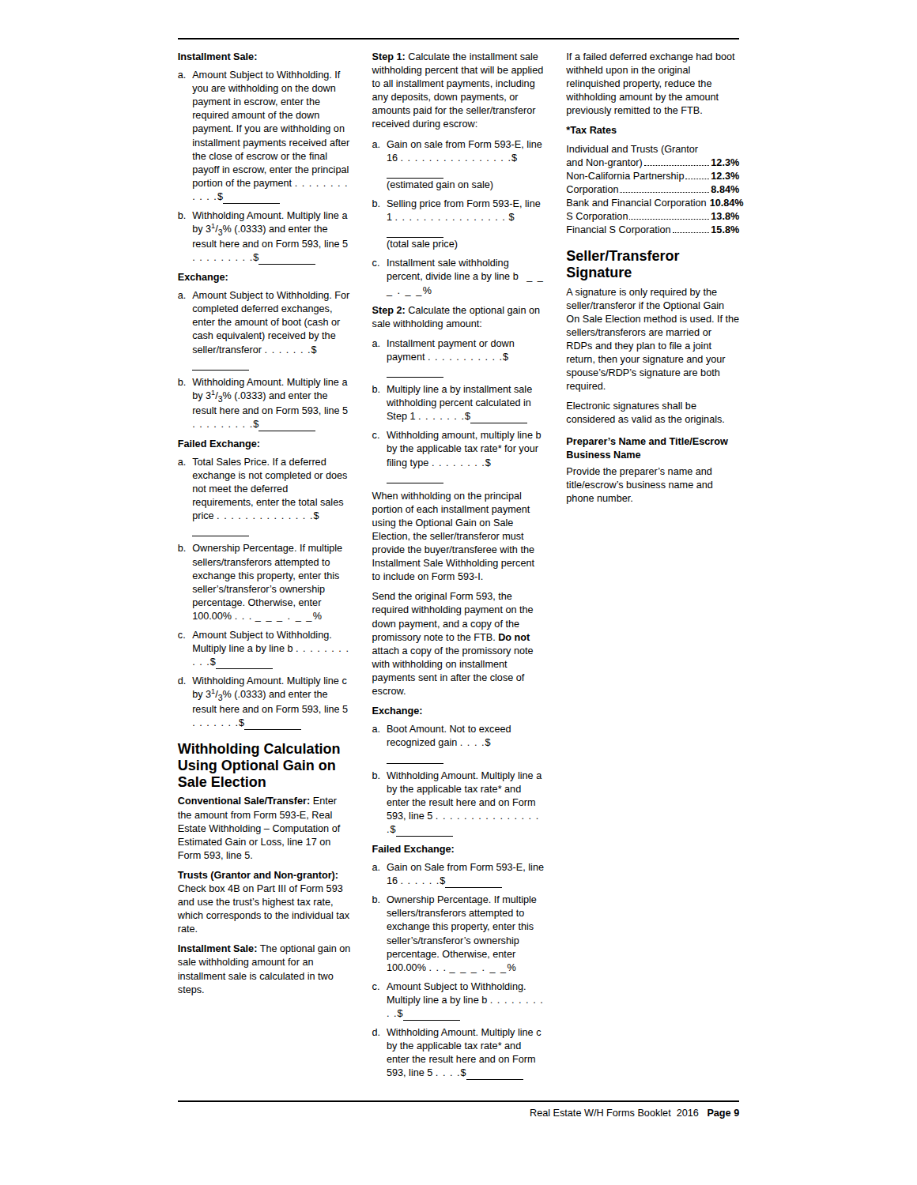Installment Sale:
a. Amount Subject to Withholding. If you are withholding on the down payment in escrow, enter the required amount of the down payment. If you are withholding on installment payments received after the close of escrow or the final payoff in escrow, enter the principal portion of the payment . . . . . . . . . . . .$
b. Withholding Amount. Multiply line a by 31/3% (.0333) and enter the result here and on Form 593, line 5 . . . . . . . . .$
Exchange:
a. Amount Subject to Withholding. For completed deferred exchanges, enter the amount of boot (cash or cash equivalent) received by the seller/transferor . . . . . . .$
b. Withholding Amount. Multiply line a by 31/3% (.0333) and enter the result here and on Form 593, line 5 . . . . . . . . .$
Failed Exchange:
a. Total Sales Price. If a deferred exchange is not completed or does not meet the deferred requirements, enter the total sales price . . . . . . . . . . . . . .$
b. Ownership Percentage. If multiple sellers/transferors attempted to exchange this property, enter this seller’s/transferor’s ownership percentage. Otherwise, enter 100.00% . . . _ _ _ . _ _%
c. Amount Subject to Withholding. Multiply line a by line b . . . . . . . . . . .$
d. Withholding Amount. Multiply line c by 31/3% (.0333) and enter the result here and on Form 593, line 5 . . . . . . .$
Withholding Calculation Using Optional Gain on Sale Election
Conventional Sale/Transfer: Enter the amount from Form 593-E, Real Estate Withholding – Computation of Estimated Gain or Loss, line 17 on Form 593, line 5.
Trusts (Grantor and Non-grantor): Check box 4B on Part III of Form 593 and use the trust’s highest tax rate, which corresponds to the individual tax rate.
Installment Sale: The optional gain on sale withholding amount for an installment sale is calculated in two steps.
Step 1: Calculate the installment sale withholding percent that will be applied to all installment payments, including any deposits, down payments, or amounts paid for the seller/transferor received during escrow:
a. Gain on sale from Form 593-E, line 16 . . . . . . . . . . . . . . . .$
(estimated gain on sale)
b. Selling price from Form 593-E, line 1 . . . . . . . . . . . . . . . . $
(total sale price)
c. Installment sale withholding percent, divide line a by line b _ _ _ . _ _%
Step 2: Calculate the optional gain on sale withholding amount:
a. Installment payment or down payment . . . . . . . . . . .$
b. Multiply line a by installment sale withholding percent calculated in Step 1 . . . . . . .$
c. Withholding amount, multiply line b by the applicable tax rate* for your filing type . . . . . . . .$
When withholding on the principal portion of each installment payment using the Optional Gain on Sale Election, the seller/transferor must provide the buyer/transferee with the Installment Sale Withholding percent to include on Form 593-I.
Send the original Form 593, the required withholding payment on the down payment, and a copy of the promissory note to the FTB. Do not attach a copy of the promissory note with withholding on installment payments sent in after the close of escrow.
Exchange:
a. Boot Amount. Not to exceed recognized gain . . . .$
b. Withholding Amount. Multiply line a by the applicable tax rate* and enter the result here and on Form 593, line 5 . . . . . . . . . . . . . . . .$
Failed Exchange:
a. Gain on Sale from Form 593-E, line 16 . . . . . .$
b. Ownership Percentage. If multiple sellers/transferors attempted to exchange this property, enter this seller’s/transferor’s ownership percentage. Otherwise, enter 100.00% . . . _ _ _ . _ _%
c. Amount Subject to Withholding. Multiply line a by line b . . . . . . . . . .$
d. Withholding Amount. Multiply line c by the applicable tax rate* and enter the result here and on Form 593, line 5 . . . .$
If a failed deferred exchange had boot withheld upon in the original relinquished property, reduce the withholding amount by the amount previously remitted to the FTB.
*Tax Rates
Individual and Trusts (Grantor
and Non-grantor) 12.3%
Non-California Partnership 12.3%
Corporation 8.84%
Bank and Financial Corporation 10.84%
S Corporation 13.8%
Financial S Corporation 15.8%
Seller/Transferor Signature
A signature is only required by the seller/transferor if the Optional Gain On Sale Election method is used. If the sellers/transferors are married or RDPs and they plan to file a joint return, then your signature and your spouse’s/RDP’s signature are both required.
Electronic signatures shall be considered as valid as the originals.
Preparer’s Name and Title/Escrow Business Name
Provide the preparer’s name and title/escrow’s business name and phone number.
Real Estate W/H Forms Booklet 2016 Page 9